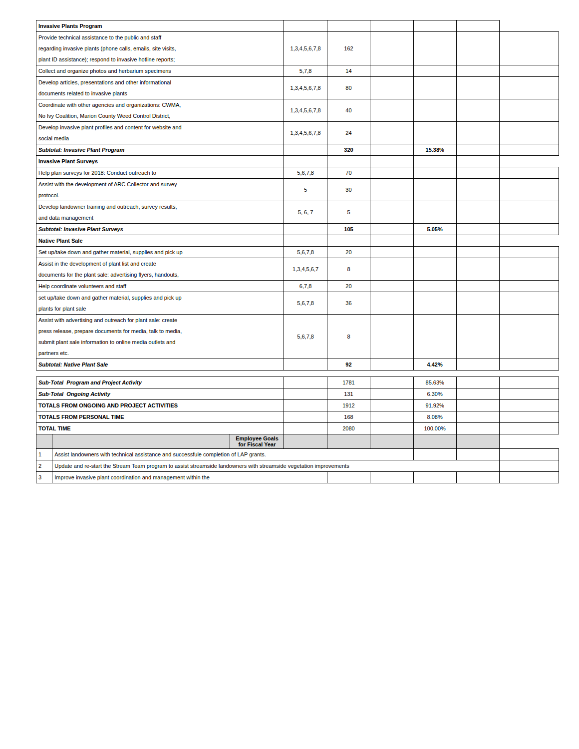| | Invasive Plants Program | | | | | |
| | Provide technical assistance to the public and staff | 1,3,4,5,6,7,8 | 162 | | | | |
| | regarding invasive plants (phone calls, emails, site visits, |
| | plant ID assistance); respond to invasive hotline reports; |
| | Collect and organize photos and herbarium specimens | 5,7,8 | 14 | | | | |
| | Develop articles, presentations and other informational | 1,3,4,5,6,7,8 | 80 | | | | |
| | documents related to invasive plants |
| | Coordinate with other agencies and organizations: CWMA, | 1,3,4,5,6,7,8 | 40 | | | | |
| | No Ivy Coalition, Marion County Weed Control District, |
| | Develop invasive plant profiles and content for website and | 1,3,4,5,6,7,8 | 24 | | | | |
| | social media |
| | Subtotal: Invasive Plant Program | | 320 | | 15.38% | | |
| | Invasive Plant Surveys | | | | | |
| | Help plan surveys for 2018: Conduct outreach to | 5,6,7,8 | 70 | | | | |
| | Assist with the development of ARC Collector and survey | 5 | 30 | | | | |
| | protocol. |
| | Develop landowner training and outreach, survey results, | 5, 6, 7 | 5 | | | | |
| | and data management |
| | Subtotal: Invasive Plant Surveys | | 105 | | 5.05% | | |
| | Native Plant Sale | | | | | |
| | Set up/take down and gather material, supplies and pick up | 5,6,7,8 | 20 | | | | |
| | Assist in the development of plant list and create | 1,3,4,5,6,7 | 8 | | | | |
| | documents for the plant sale: advertising flyers, handouts, |
| | Help coordinate volunteers and staff | 6,7,8 | 20 | | | | |
| | set up/take down and gather material, supplies and pick up | 5,6,7,8 | 36 | | | | |
| | plants for plant sale |
| | Assist with advertising and outreach for plant sale: create | 5,6,7,8 | 8 | | | | |
| | press release, prepare documents for media, talk to media, |
| | submit plant sale information to online media outlets and |
| | partners etc. |
| | Subtotal: Native Plant Sale | | 92 | | 4.42% | | |
| | Sub·Total Program and Project Activity | | 1781 | | 85.63% | | |
| | Sub·Total Ongoing Activity | | 131 | | 6.30% | | |
| | TOTALS FROM ONGOING AND PROJECT ACTIVITIES | | 1912 | | 91.92% | | |
| | TOTALS FROM PERSONAL TIME | | 168 | | 8.08% | | |
| | TOTAL TIME | | 2080 | | 100.00% | | |
| | | | Employee Goals for Fiscal Year | | | | | |
| | 1 | Assist landowners with technical assistance and successfule completion of LAP grants. | | | |
| | 2 | Update and re-start the Stream Team program to assist streamside landowners with streamside vegetation improvements | |
| | 3 | Improve invasive plant coordination and management within the | | | | | |